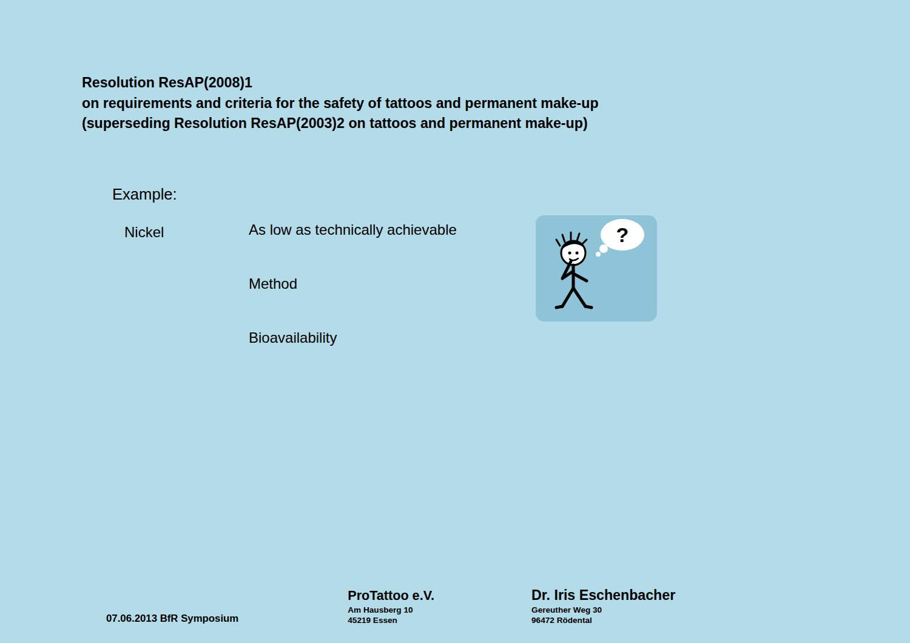Resolution ResAP(2008)1 on requirements and criteria for the safety of tattoos and permanent make-up (superseding Resolution ResAP(2003)2 on tattoos and permanent make-up)
Example:
Nickel
As low as technically achievable
Method
Bioavailability
?
07.06.2013 BfR Symposium
ProTattoo e.V. Am Hausberg 10 45219 Essen
Dr. Iris Eschenbacher Gereuther Weg 30 96472 Rödental